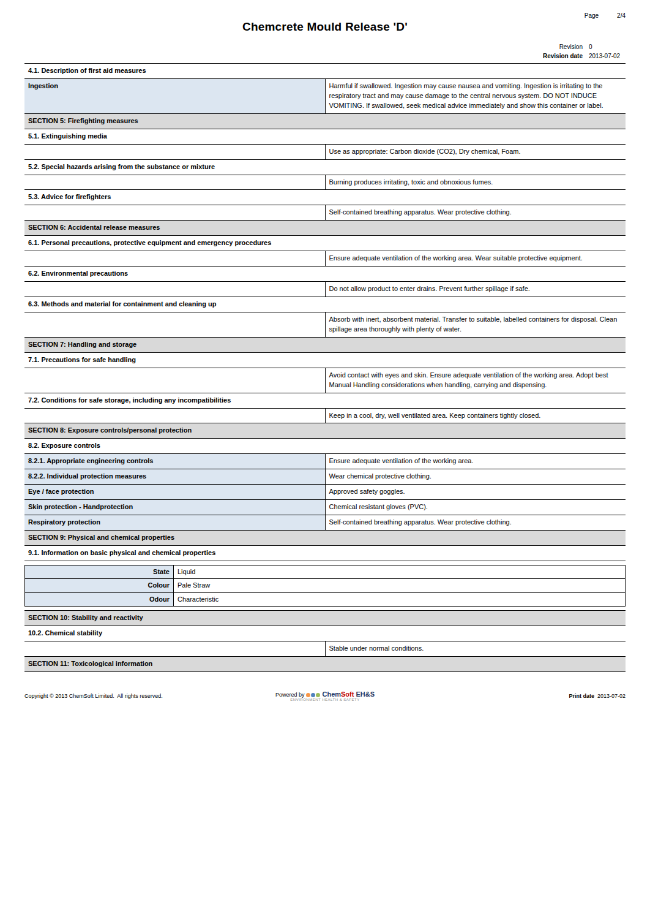Page 2/4
Chemcrete Mould Release 'D'
Revision 0
Revision date 2013-07-02
| 4.1. Description of first aid measures |
| Ingestion | Harmful if swallowed. Ingestion may cause nausea and vomiting. Ingestion is irritating to the respiratory tract and may cause damage to the central nervous system. DO NOT INDUCE VOMITING. If swallowed, seek medical advice immediately and show this container or label. |
| SECTION 5: Firefighting measures |
| 5.1. Extinguishing media |
| | Use as appropriate: Carbon dioxide (CO2), Dry chemical, Foam. |
| 5.2. Special hazards arising from the substance or mixture |
| | Burning produces irritating, toxic and obnoxious fumes. |
| 5.3. Advice for firefighters |
| | Self-contained breathing apparatus. Wear protective clothing. |
| SECTION 6: Accidental release measures |
| 6.1. Personal precautions, protective equipment and emergency procedures |
| | Ensure adequate ventilation of the working area. Wear suitable protective equipment. |
| 6.2. Environmental precautions |
| | Do not allow product to enter drains. Prevent further spillage if safe. |
| 6.3. Methods and material for containment and cleaning up |
| | Absorb with inert, absorbent material. Transfer to suitable, labelled containers for disposal. Clean spillage area thoroughly with plenty of water. |
| SECTION 7: Handling and storage |
| 7.1. Precautions for safe handling |
| | Avoid contact with eyes and skin. Ensure adequate ventilation of the working area. Adopt best Manual Handling considerations when handling, carrying and dispensing. |
| 7.2. Conditions for safe storage, including any incompatibilities |
| | Keep in a cool, dry, well ventilated area. Keep containers tightly closed. |
| SECTION 8: Exposure controls/personal protection |
| 8.2. Exposure controls |
| 8.2.1. Appropriate engineering controls | Ensure adequate ventilation of the working area. |
| 8.2.2. Individual protection measures | Wear chemical protective clothing. |
| Eye / face protection | Approved safety goggles. |
| Skin protection - Handprotection | Chemical resistant gloves (PVC). |
| Respiratory protection | Self-contained breathing apparatus. Wear protective clothing. |
| SECTION 9: Physical and chemical properties |
| 9.1. Information on basic physical and chemical properties |
| State | Liquid |
| Colour | Pale Straw |
| Odour | Characteristic |
| SECTION 10: Stability and reactivity |
| 10.2. Chemical stability |
| | Stable under normal conditions. |
| SECTION 11: Toxicological information |
Copyright © 2013 ChemSoft Limited. All rights reserved.
Powered by Chem Soft EH&S
ENVIRONMENT HEALTH & SAFETY
Print date 2013-07-02